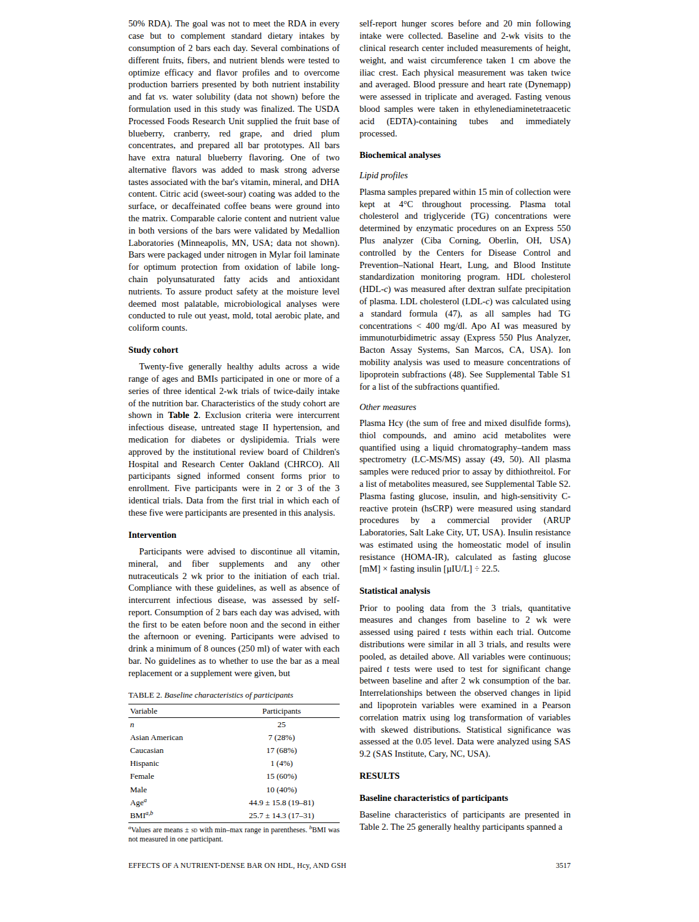50% RDA). The goal was not to meet the RDA in every case but to complement standard dietary intakes by consumption of 2 bars each day. Several combinations of different fruits, fibers, and nutrient blends were tested to optimize efficacy and flavor profiles and to overcome production barriers presented by both nutrient instability and fat vs. water solubility (data not shown) before the formulation used in this study was finalized. The USDA Processed Foods Research Unit supplied the fruit base of blueberry, cranberry, red grape, and dried plum concentrates, and prepared all bar prototypes. All bars have extra natural blueberry flavoring. One of two alternative flavors was added to mask strong adverse tastes associated with the bar's vitamin, mineral, and DHA content. Citric acid (sweet-sour) coating was added to the surface, or decaffeinated coffee beans were ground into the matrix. Comparable calorie content and nutrient value in both versions of the bars were validated by Medallion Laboratories (Minneapolis, MN, USA; data not shown). Bars were packaged under nitrogen in Mylar foil laminate for optimum protection from oxidation of labile long-chain polyunsaturated fatty acids and antioxidant nutrients. To assure product safety at the moisture level deemed most palatable, microbiological analyses were conducted to rule out yeast, mold, total aerobic plate, and coliform counts.
Study cohort
Twenty-five generally healthy adults across a wide range of ages and BMIs participated in one or more of a series of three identical 2-wk trials of twice-daily intake of the nutrition bar. Characteristics of the study cohort are shown in Table 2. Exclusion criteria were intercurrent infectious disease, untreated stage II hypertension, and medication for diabetes or dyslipidemia. Trials were approved by the institutional review board of Children's Hospital and Research Center Oakland (CHRCO). All participants signed informed consent forms prior to enrollment. Five participants were in 2 or 3 of the 3 identical trials. Data from the first trial in which each of these five were participants are presented in this analysis.
Intervention
Participants were advised to discontinue all vitamin, mineral, and fiber supplements and any other nutraceuticals 2 wk prior to the initiation of each trial. Compliance with these guidelines, as well as absence of intercurrent infectious disease, was assessed by self-report. Consumption of 2 bars each day was advised, with the first to be eaten before noon and the second in either the afternoon or evening. Participants were advised to drink a minimum of 8 ounces (250 ml) of water with each bar. No guidelines as to whether to use the bar as a meal replacement or a supplement were given, but
TABLE 2. Baseline characteristics of participants
| Variable | Participants |
| --- | --- |
| n | 25 |
| Asian American | 7 (28%) |
| Caucasian | 17 (68%) |
| Hispanic | 1 (4%) |
| Female | 15 (60%) |
| Male | 10 (40%) |
| Age a | 44.9 ± 15.8 (19–81) |
| BMI a,b | 25.7 ± 14.3 (17–31) |
aValues are means ± sd with min–max range in parentheses. bBMI was not measured in one participant.
self-report hunger scores before and 20 min following intake were collected. Baseline and 2-wk visits to the clinical research center included measurements of height, weight, and waist circumference taken 1 cm above the iliac crest. Each physical measurement was taken twice and averaged. Blood pressure and heart rate (Dynemapp) were assessed in triplicate and averaged. Fasting venous blood samples were taken in ethylenediaminetetraacetic acid (EDTA)-containing tubes and immediately processed.
Biochemical analyses
Lipid profiles
Plasma samples prepared within 15 min of collection were kept at 4°C throughout processing. Plasma total cholesterol and triglyceride (TG) concentrations were determined by enzymatic procedures on an Express 550 Plus analyzer (Ciba Corning, Oberlin, OH, USA) controlled by the Centers for Disease Control and Prevention–National Heart, Lung, and Blood Institute standardization monitoring program. HDL cholesterol (HDL-c) was measured after dextran sulfate precipitation of plasma. LDL cholesterol (LDL-c) was calculated using a standard formula (47), as all samples had TG concentrations < 400 mg/dl. Apo AI was measured by immunoturbidimetric assay (Express 550 Plus Analyzer, Bacton Assay Systems, San Marcos, CA, USA). Ion mobility analysis was used to measure concentrations of lipoprotein subfractions (48). See Supplemental Table S1 for a list of the subfractions quantified.
Other measures
Plasma Hcy (the sum of free and mixed disulfide forms), thiol compounds, and amino acid metabolites were quantified using a liquid chromatography–tandem mass spectrometry (LC-MS/MS) assay (49, 50). All plasma samples were reduced prior to assay by dithiothreitol. For a list of metabolites measured, see Supplemental Table S2. Plasma fasting glucose, insulin, and high-sensitivity C-reactive protein (hsCRP) were measured using standard procedures by a commercial provider (ARUP Laboratories, Salt Lake City, UT, USA). Insulin resistance was estimated using the homeostatic model of insulin resistance (HOMA-IR), calculated as fasting glucose [mM] × fasting insulin [µIU/L] ÷ 22.5.
Statistical analysis
Prior to pooling data from the 3 trials, quantitative measures and changes from baseline to 2 wk were assessed using paired t tests within each trial. Outcome distributions were similar in all 3 trials, and results were pooled, as detailed above. All variables were continuous; paired t tests were used to test for significant change between baseline and after 2 wk consumption of the bar. Interrelationships between the observed changes in lipid and lipoprotein variables were examined in a Pearson correlation matrix using log transformation of variables with skewed distributions. Statistical significance was assessed at the 0.05 level. Data were analyzed using SAS 9.2 (SAS Institute, Cary, NC, USA).
RESULTS
Baseline characteristics of participants
Baseline characteristics of participants are presented in Table 2. The 25 generally healthy participants spanned a
EFFECTS OF A NUTRIENT-DENSE BAR ON HDL, Hcy, AND GSH 3517